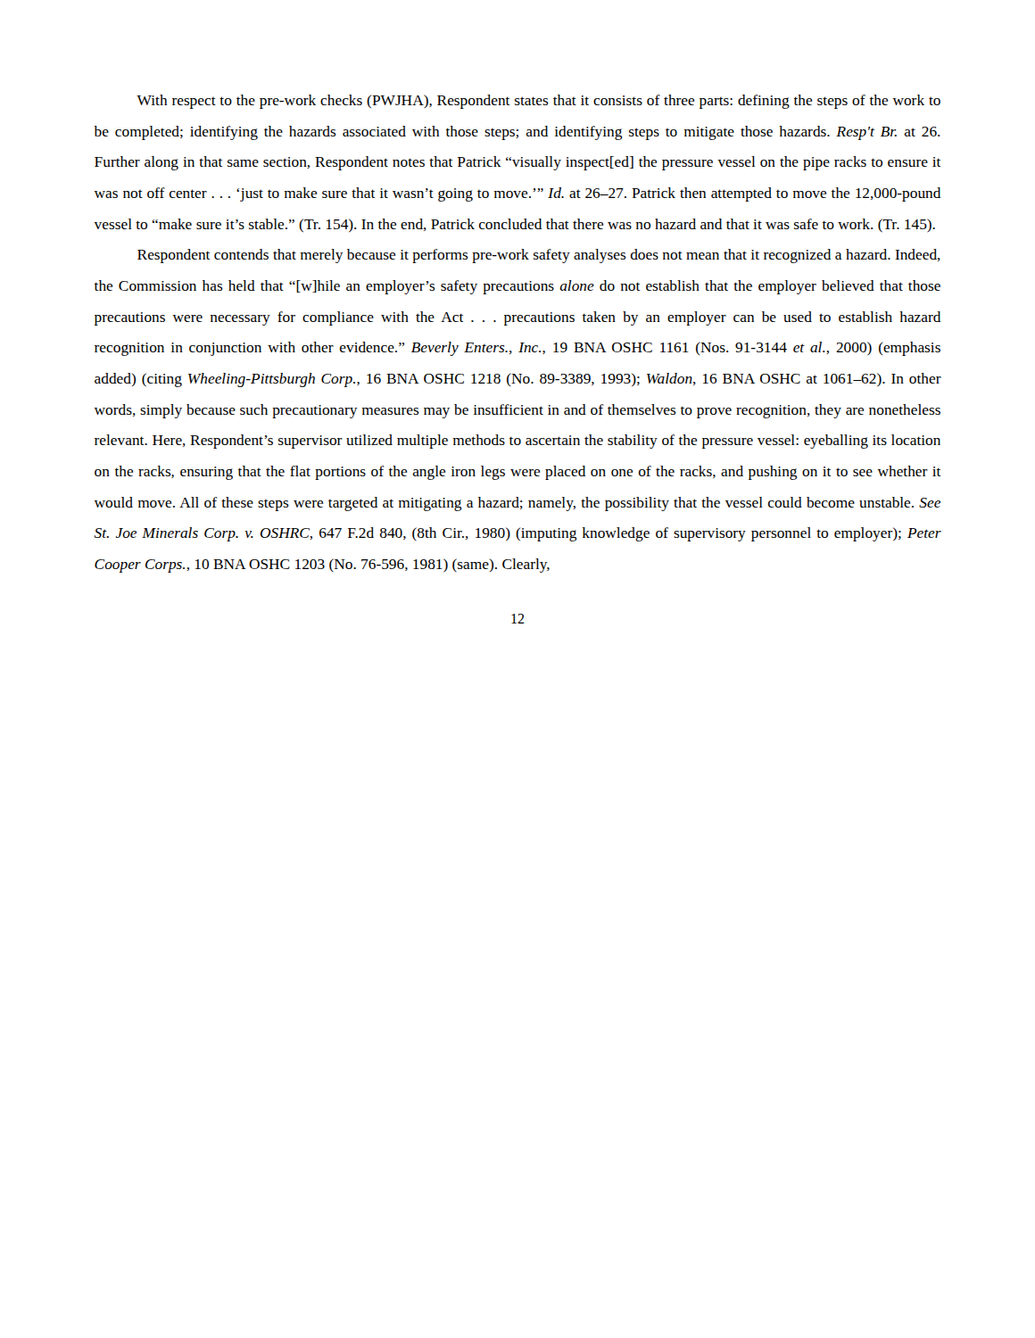With respect to the pre-work checks (PWJHA), Respondent states that it consists of three parts: defining the steps of the work to be completed; identifying the hazards associated with those steps; and identifying steps to mitigate those hazards. Resp't Br. at 26. Further along in that same section, Respondent notes that Patrick “visually inspect[ed] the pressure vessel on the pipe racks to ensure it was not off center . . . ‘just to make sure that it wasn’t going to move.’” Id. at 26–27. Patrick then attempted to move the 12,000-pound vessel to “make sure it’s stable.” (Tr. 154). In the end, Patrick concluded that there was no hazard and that it was safe to work. (Tr. 145).
Respondent contends that merely because it performs pre-work safety analyses does not mean that it recognized a hazard. Indeed, the Commission has held that “[w]hile an employer’s safety precautions alone do not establish that the employer believed that those precautions were necessary for compliance with the Act . . . precautions taken by an employer can be used to establish hazard recognition in conjunction with other evidence.” Beverly Enters., Inc., 19 BNA OSHC 1161 (Nos. 91-3144 et al., 2000) (emphasis added) (citing Wheeling-Pittsburgh Corp., 16 BNA OSHC 1218 (No. 89-3389, 1993); Waldon, 16 BNA OSHC at 1061–62). In other words, simply because such precautionary measures may be insufficient in and of themselves to prove recognition, they are nonetheless relevant. Here, Respondent’s supervisor utilized multiple methods to ascertain the stability of the pressure vessel: eyeballing its location on the racks, ensuring that the flat portions of the angle iron legs were placed on one of the racks, and pushing on it to see whether it would move. All of these steps were targeted at mitigating a hazard; namely, the possibility that the vessel could become unstable. See St. Joe Minerals Corp. v. OSHRC, 647 F.2d 840, (8th Cir., 1980) (imputing knowledge of supervisory personnel to employer); Peter Cooper Corps., 10 BNA OSHC 1203 (No. 76-596, 1981) (same). Clearly,
12